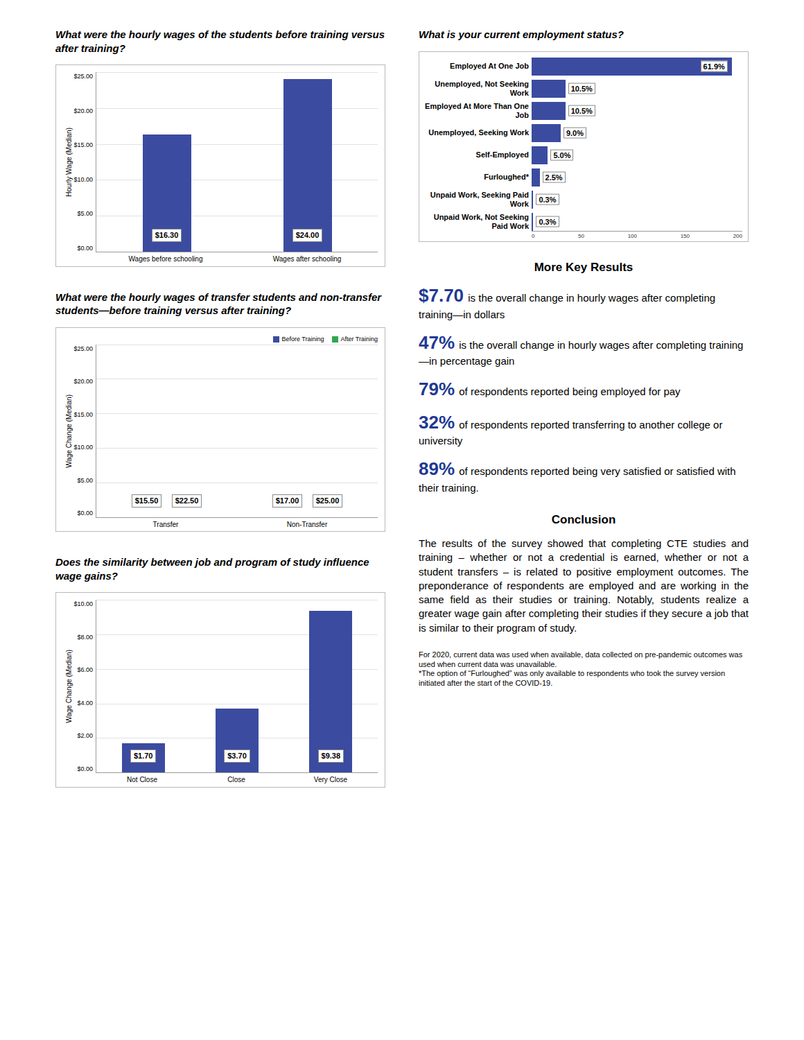What were the hourly wages of the students before training versus after training?
Hourly Wage (Median)
$25.00 $20.00 $15.00 $10.00 $5.00 $0.00
$16.30
$24.00
Wages before schooling Wages after schooling
What were the hourly wages of transfer students and non-transfer students—before training versus after training?
Before Training After Training
Wage Change (Median)
$25.00 $20.00 $15.00 $10.00 $5.00 $0.00
$15.50
$22.50
$17.00
$25.00
Transfer Non-Transfer
Does the similarity between job and program of study influence wage gains?
Wage Change (Median)
$10.00 $8.00 $6.00 $4.00 $2.00 $0.00
$1.70
$3.70
$9.38
Not Close Close Very Close
What is your current employment status?
Employed At One Job
61.9%
Unemployed, Not Seeking Work
10.5%
Employed At More Than One Job
10.5%
Unemployed, Seeking Work
9.0%
Self-Employed
5.0%
Furloughed*
2.5%
Unpaid Work, Seeking Paid Work
0.3%
Unpaid Work, Not Seeking Paid Work
0.3%
0 50 100 150 200
More Key Results
$7.70 is the overall change in hourly wages after completing training—in dollars
47% is the overall change in hourly wages after completing training—in percentage gain
79% of respondents reported being employed for pay
32% of respondents reported transferring to another college or university
89% of respondents reported being very satisfied or satisfied with their training.
Conclusion
The results of the survey showed that completing CTE studies and training – whether or not a credential is earned, whether or not a student transfers – is related to positive employment outcomes. The preponderance of respondents are employed and are working in the same field as their studies or training. Notably, students realize a greater wage gain after completing their studies if they secure a job that is similar to their program of study.
For 2020, current data was used when available, data collected on pre-pandemic outcomes was used when current data was unavailable.
*The option of “Furloughed” was only available to respondents who took the survey version initiated after the start of the COVID-19.